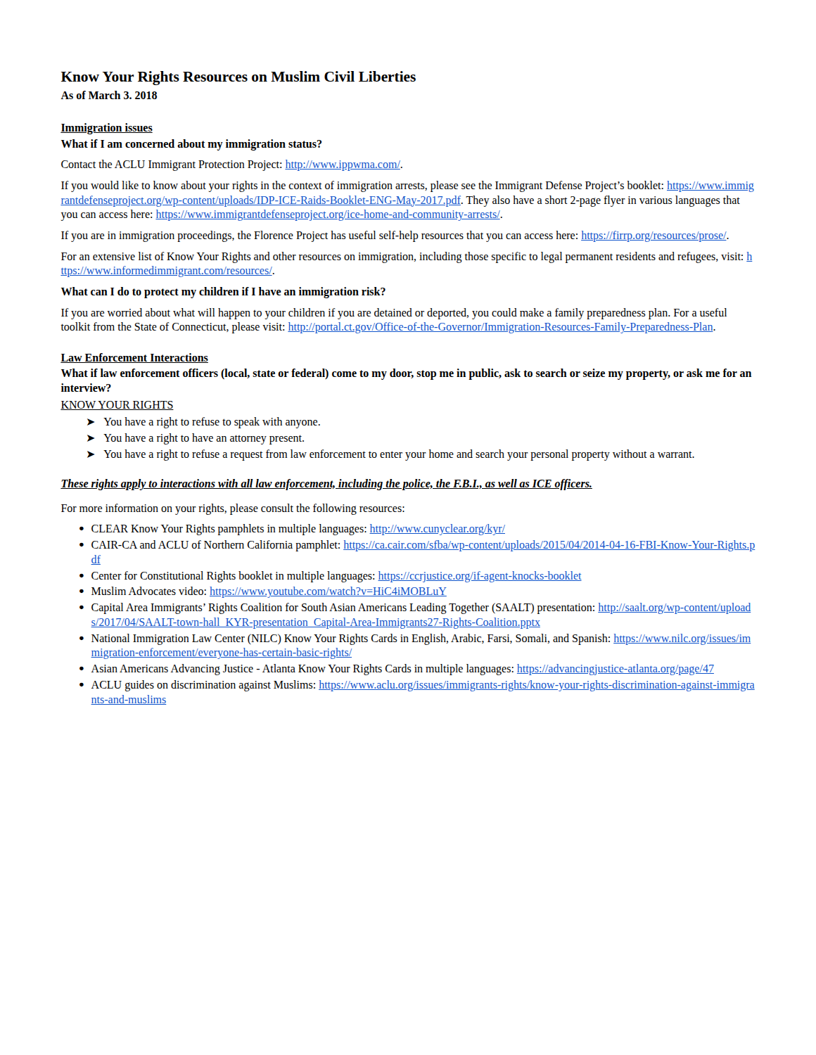Know Your Rights Resources on Muslim Civil Liberties
As of March 3. 2018
Immigration issues
What if I am concerned about my immigration status?
Contact the ACLU Immigrant Protection Project: http://www.ippwma.com/.
If you would like to know about your rights in the context of immigration arrests, please see the Immigrant Defense Project’s booklet: https://www.immigrantdefenseproject.org/wp-content/uploads/IDP-ICE-Raids-Booklet-ENG-May-2017.pdf. They also have a short 2-page flyer in various languages that you can access here: https://www.immigrantdefenseproject.org/ice-home-and-community-arrests/.
If you are in immigration proceedings, the Florence Project has useful self-help resources that you can access here: https://firrp.org/resources/prose/.
For an extensive list of Know Your Rights and other resources on immigration, including those specific to legal permanent residents and refugees, visit: https://www.informedimmigrant.com/resources/.
What can I do to protect my children if I have an immigration risk?
If you are worried about what will happen to your children if you are detained or deported, you could make a family preparedness plan. For a useful toolkit from the State of Connecticut, please visit: http://portal.ct.gov/Office-of-the-Governor/Immigration-Resources-Family-Preparedness-Plan.
Law Enforcement Interactions
What if law enforcement officers (local, state or federal) come to my door, stop me in public, ask to search or seize my property, or ask me for an interview?
KNOW YOUR RIGHTS
You have a right to refuse to speak with anyone.
You have a right to have an attorney present.
You have a right to refuse a request from law enforcement to enter your home and search your personal property without a warrant.
These rights apply to interactions with all law enforcement, including the police, the F.B.I., as well as ICE officers.
For more information on your rights, please consult the following resources:
CLEAR Know Your Rights pamphlets in multiple languages: http://www.cunyclear.org/kyr/
CAIR-CA and ACLU of Northern California pamphlet: https://ca.cair.com/sfba/wp-content/uploads/2015/04/2014-04-16-FBI-Know-Your-Rights.pdf
Center for Constitutional Rights booklet in multiple languages: https://ccrjustice.org/if-agent-knocks-booklet
Muslim Advocates video: https://www.youtube.com/watch?v=HiC4iMOBLuY
Capital Area Immigrants’ Rights Coalition for South Asian Americans Leading Together (SAALT) presentation: http://saalt.org/wp-content/uploads/2017/04/SAALT-town-hall_KYR-presentation_Capital-Area-Immigrants27-Rights-Coalition.pptx
National Immigration Law Center (NILC) Know Your Rights Cards in English, Arabic, Farsi, Somali, and Spanish: https://www.nilc.org/issues/immigration-enforcement/everyone-has-certain-basic-rights/
Asian Americans Advancing Justice - Atlanta Know Your Rights Cards in multiple languages: https://advancingjustice-atlanta.org/page/47
ACLU guides on discrimination against Muslims: https://www.aclu.org/issues/immigrants-rights/know-your-rights-discrimination-against-immigrants-and-muslims